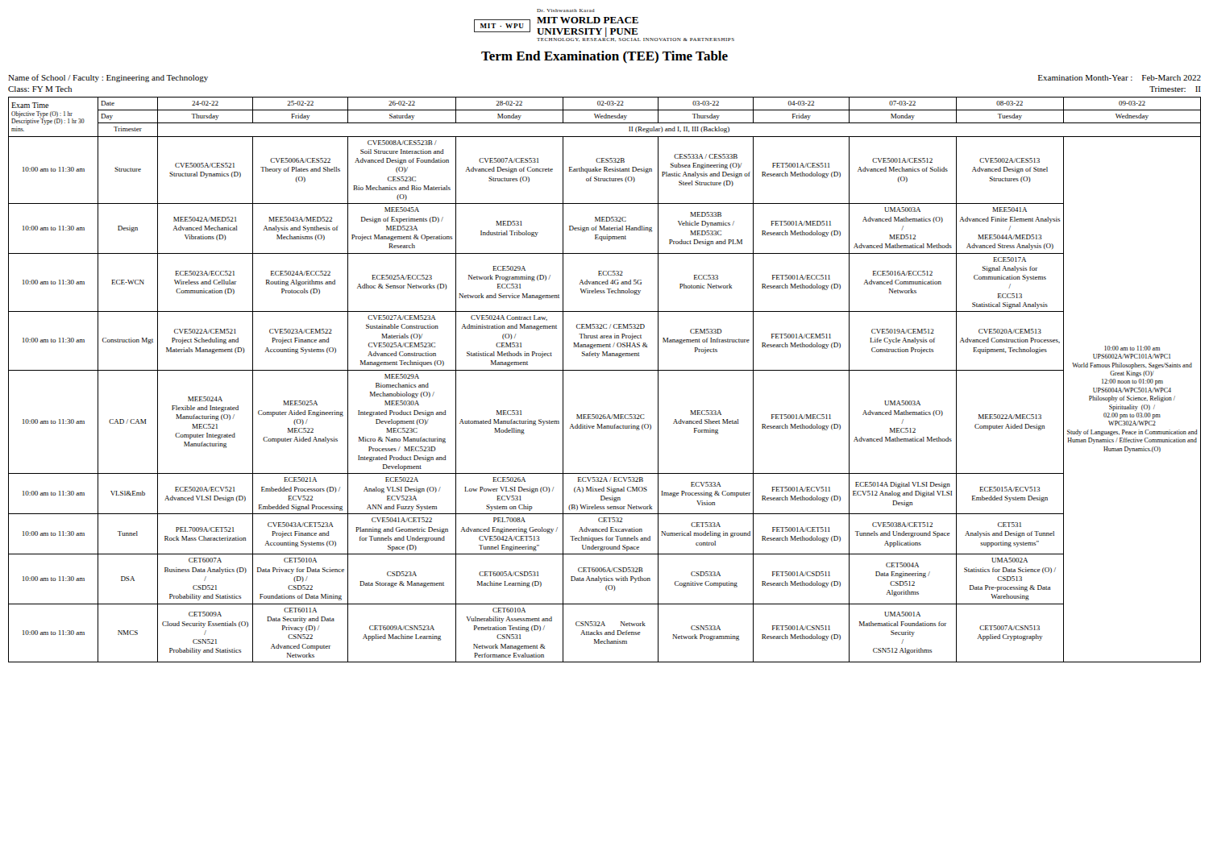MIT · WPU
Dr. Vishwanath Karad
MIT WORLD PEACE
UNIVERSITY | PUNE
TECHNOLOGY, RESEARCH, SOCIAL INNOVATION & PARTNERSHIPS
Term End Examination (TEE) Time Table
Name of School / Faculty : Engineering and Technology
Examination Month-Year : Feb-March 2022
Class: FY M Tech
Trimester: II
| Exam Time Objective Type (O) : 1 hr Descriptive Type (D) : 1 hr 30 mins. | Date | 24-02-22 | 25-02-22 | 26-02-22 | 28-02-22 | 02-03-22 | 03-03-22 | 04-03-22 | 07-03-22 | 08-03-22 | 09-03-22 |
| Day | Thursday | Friday | Saturday | Monday | Wednesday | Thursday | Friday | Monday | Tuesday | Wednesday |
| Trimester | II (Regular) and I, II, III (Backlog) |
| 10:00 am to 11:30 am | Structure | CVE5005A/CES521 Structural Dynamics (D) | CVE5006A/CES522 Theory of Plates and Shells (O) | CVE5008A/CES523B / Soil Strucure Interaction and Advanced Design of Foundation (O)/ CES523C Bio Mechanics and Bio Materials (O) | CVE5007A/CES531 Advanced Design of Concrete Structures (O) | CES532B Earthquake Resistant Design of Structures (O) | CES533A / CES533B Subsea Engineering (O)/ Plastic Analysis and Design of Steel Structure (D) | FET5001A/CES511 Research Methodology (D) | CVE5001A/CES512 Advanced Mechanics of Solids (O) | CVE5002A/CES513 Advanced Design of Stnel Structures (O) | 10:00 am to 11:00 am UPS6002A/WPC101A/WPC1 World Famous Philosophers, Sages/Saints and Great Kings (O)/ 12:00 noon to 01:00 pm UPS6004A/WPC501A/WPC4 Philosophy of Science, Religion / Spirituality (O) / 02.00 pm to 03.00 pm WPC302A/WPC2 Study of Languages, Peace in Communication and Human Dynamics / Effective Communication and Human Dynamics.(O) |
| 10:00 am to 11:30 am | Design | MEE5042A/MED521 Advanced Mechanical Vibrations (D) | MEE5043A/MED522 Analysis and Synthesis of Mechanisms (O) | MEE5045A Design of Experiments (D) / MED523A Project Management & Operations Research | MED531 Industrial Tribology | MED532C Design of Material Handling Equipment | MED533B Vehicle Dynamics / MED533C Product Design and PLM | FET5001A/MED511 Research Methodology (D) | UMA5003A Advanced Mathematics (O) / MED512 Advanced Mathematical Methods | MEE5041A Advanced Finite Element Analysis / MEE5044A/MED513 Advanced Stress Analysis (O) |
| 10:00 am to 11:30 am | ECE-WCN | ECE5023A/ECC521 Wireless and Cellular Communication (D) | ECE5024A/ECC522 Routing Algorithms and Protocols (D) | ECE5025A/ECC523 Adhoc & Sensor Networks (D) | ECE5029A Network Programming (D) / ECC531 Network and Service Management | ECC532 Advanced 4G and 5G Wireless Technology | ECC533 Photonic Network | FET5001A/ECC511 Research Methodology (D) | ECE5016A/ECC512 Advanced Communication Networks | ECE5017A Signal Analysis for Communication Systems / ECC513 Statistical Signal Analysis |
| 10:00 am to 11:30 am | Construction Mgt | CVE5022A/CEM521 Project Scheduling and Materials Management (D) | CVE5023A/CEM522 Project Finance and Accounting Systems (O) | CVE5027A/CEM523A Sustainable Construction Materials (O)/ CVE5025A/CEM523C Advanced Construction Management Techniques (O) | CVE5024A Contract Law, Administration and Management (O) / CEM531 Statistical Methods in Project Management | CEM532C / CEM532D Thrust area in Project Management / OSHAS & Safety Management | CEM533D Management of Infrastructure Projects | FET5001A/CEM511 Research Methodology (D) | CVE5019A/CEM512 Life Cycle Analysis of Construction Projects | CVE5020A/CEM513 Advanced Construction Processes, Equipment, Technologies |
| 10:00 am to 11:30 am | CAD / CAM | MEE5024A Flexible and Integrated Manufacturing (O) / MEC521 Computer Integrated Manufacturing | MEE5025A Computer Aided Engineering (O) / MEC522 Computer Aided Analysis | MEE5029A Biomechanics and Mechanobiology (O) / MEE5030A Integrated Product Design and Development (O)/ MEC523C Micro & Nano Manufacturing Processes / MEC523D Integrated Product Design and Development | MEC531 Automated Manufacturing System Modelling | MEE5026A/MEC532C Additive Manufacturing (O) | MEC533A Advanced Sheet Metal Forming | FET5001A/MEC511 Research Methodology (D) | UMA5003A Advanced Mathematics (O) / MEC512 Advanced Mathematical Methods | MEE5022A/MEC513 Computer Aided Design |
| 10:00 am to 11:30 am | VLSl&Emb | ECE5020A/ECV521 Advanced VLSI Design (D) | ECE5021A Embedded Processors (D) / ECV522 Embedded Signal Processing | ECE5022A Analog VLSI Design (O) / ECV523A ANN and Fuzzy System | ECE5026A Low Power VLSI Design (O) / ECV531 System on Chip | ECV532A / ECV532B (A) Mixed Signal CMOS Design (B) Wireless sensor Network | ECV533A Image Processing & Computer Vision | FET5001A/ECV511 Research Methodology (D) | ECE5014A Digital VLSI Design ECV512 Analog and Digital VLSI Design | ECE5015A/ECV513 Embedded System Design |
| 10:00 am to 11:30 am | Tunnel | PEL7009A/CET521 Rock Mass Characterization | CVE5043A/CET523A Project Finance and Accounting Systems (O) | CVE5041A/CET522 Planning and Geometric Design for Tunnels and Underground Space (D) | PEL7008A Advanced Engineering Geology / CVE5042A/CET513 Tunnel Engineering" | CET532 Advanced Excavation Techniques for Tunnels and Underground Space | CET533A Numerical modeling in ground control | FET5001A/CET511 Research Methodology (D) | CVE5038A/CET512 Tunnels and Underground Space Applications | CET531 Analysis and Design of Tunnel supporting systems" |
| 10:00 am to 11:30 am | DSA | CET6007A Business Data Analytics (D) / CSD521 Probability and Statistics | CET5010A Data Privacy for Data Science (D) / CSD522 Foundations of Data Mining | CSD523A Data Storage & Management | CET6005A/CSD531 Machine Learning (D) | CET6006A/CSD532B Data Analytics with Python (O) | CSD533A Cognitive Computing | FET5001A/CSD511 Research Methodology (D) | CET5004A Data Engineering / CSD512 Algorithms | UMA5002A Statistics for Data Science (O) / CSD513 Data Pre-processing & Data Warehousing |
| 10:00 am to 11:30 am | NMCS | CET5009A Cloud Security Essentials (O) / CSN521 Probability and Statistics | CET6011A Data Security and Data Privacy (D) / CSN522 Advanced Computer Networks | CET6009A/CSN523A Applied Machine Learning | CET6010A Vulnerability Assessment and Penetration Testing (D) / CSN531 Network Management & Performance Evaluation | CSN532A Network Attacks and Defense Mechanism | CSN533A Network Programming | FET5001A/CSN511 Research Methodology (D) | UMA5001A Mathematical Foundations for Security / CSN512 Algorithms | CET5007A/CSN513 Applied Cryptography |